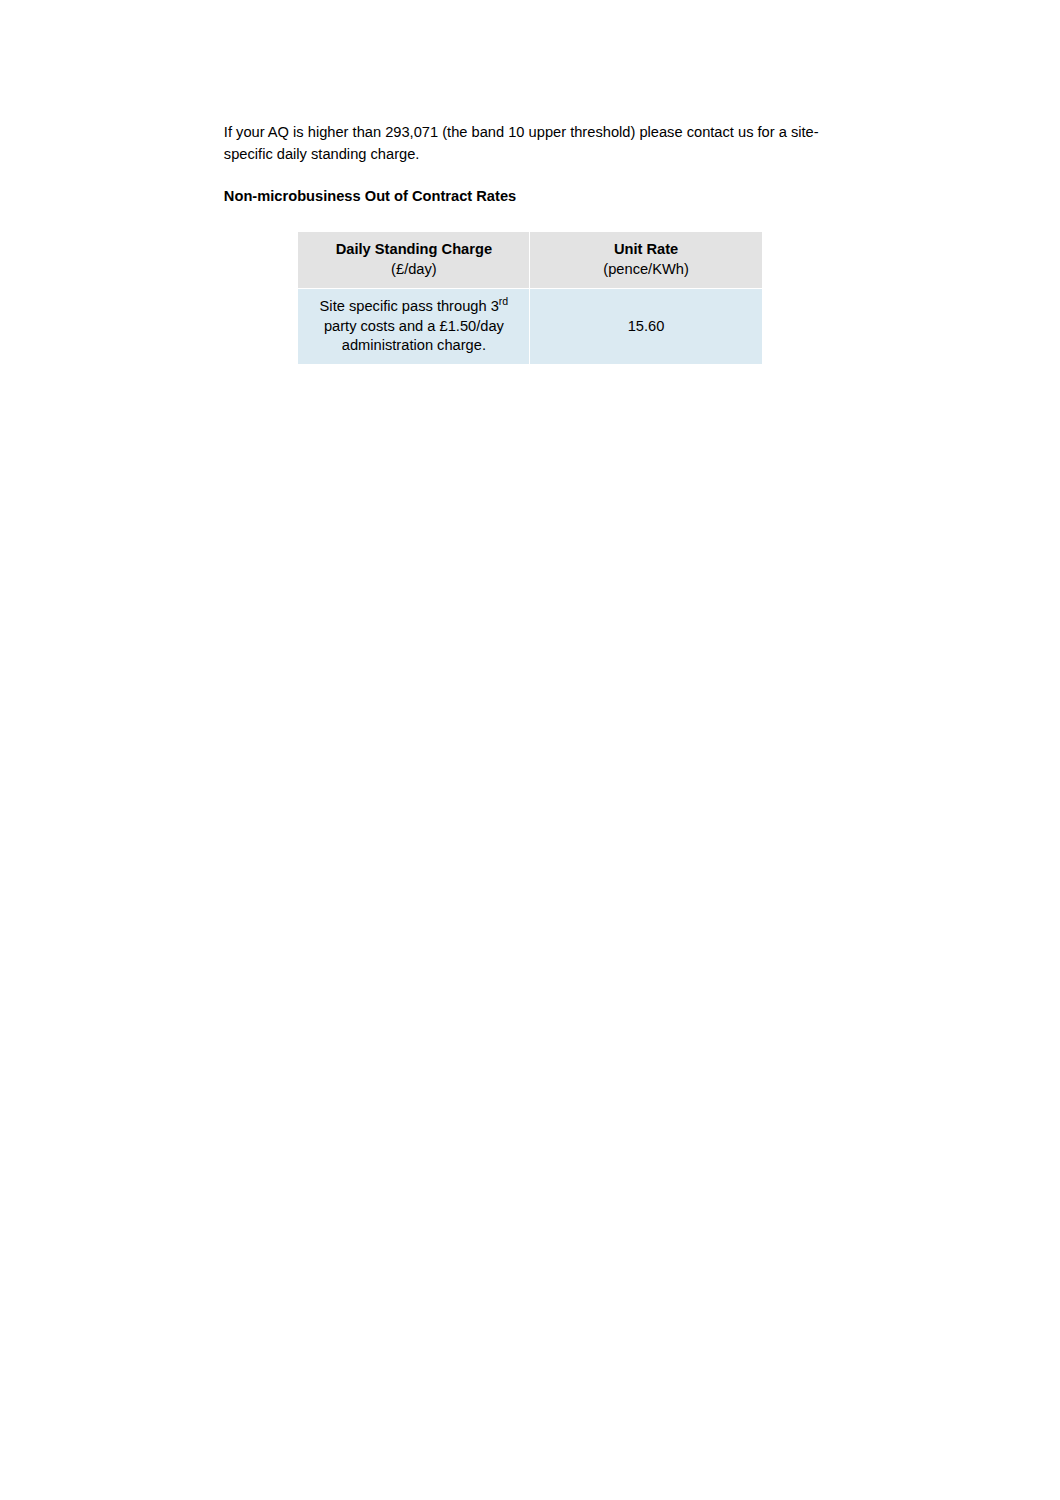If your AQ is higher than 293,071 (the band 10 upper threshold) please contact us for a site-specific daily standing charge.
Non-microbusiness Out of Contract Rates
| Daily Standing Charge (£/day) | Unit Rate (pence/KWh) |
| --- | --- |
| Site specific pass through 3 rd party costs and a £1.50/day administration charge. | 15.60 |